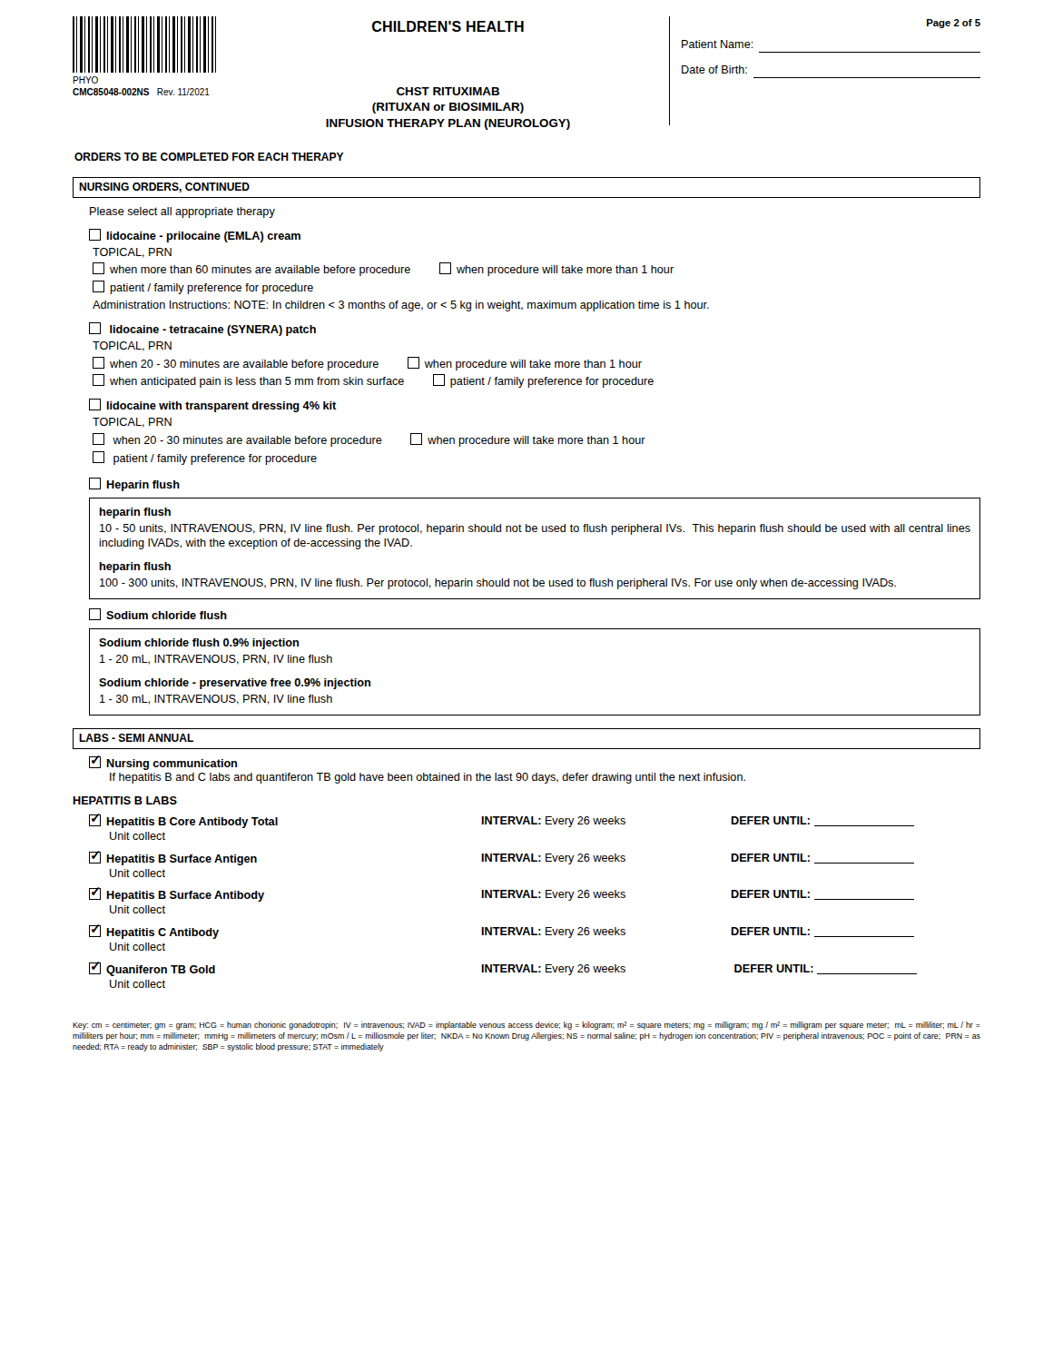PHYO
CMC85048-002NS Rev. 11/2021
CHILDREN'S HEALTH
CHST RITUXIMAB
(RITUXAN or BIOSIMILAR)
INFUSION THERAPY PLAN (NEUROLOGY)
Page 2 of 5
Patient Name:
Date of Birth:
ORDERS TO BE COMPLETED FOR EACH THERAPY
NURSING ORDERS, CONTINUED
Please select all appropriate therapy
lidocaine - prilocaine (EMLA) cream
TOPICAL, PRN
when more than 60 minutes are available before procedure when procedure will take more than 1 hour
patient / family preference for procedure
Administration Instructions: NOTE: In children < 3 months of age, or < 5 kg in weight, maximum application time is 1 hour.
lidocaine - tetracaine (SYNERA) patch
TOPICAL, PRN
when 20 - 30 minutes are available before procedure when procedure will take more than 1 hour
when anticipated pain is less than 5 mm from skin surface patient / family preference for procedure
lidocaine with transparent dressing 4% kit
TOPICAL, PRN
when 20 - 30 minutes are available before procedure when procedure will take more than 1 hour
patient / family preference for procedure
Heparin flush
heparin flush
10 - 50 units, INTRAVENOUS, PRN, IV line flush. Per protocol, heparin should not be used to flush peripheral IVs. This heparin flush should be used with all central lines including IVADs, with the exception of de-accessing the IVAD.
heparin flush
100 - 300 units, INTRAVENOUS, PRN, IV line flush. Per protocol, heparin should not be used to flush peripheral IVs. For use only when de-accessing IVADs.
Sodium chloride flush
Sodium chloride flush 0.9% injection
1 - 20 mL, INTRAVENOUS, PRN, IV line flush
Sodium chloride - preservative free 0.9% injection
1 - 30 mL, INTRAVENOUS, PRN, IV line flush
LABS - SEMI ANNUAL
Nursing communication
If hepatitis B and C labs and quantiferon TB gold have been obtained in the last 90 days, defer drawing until the next infusion.
HEPATITIS B LABS
| Hepatitis B Core Antibody Total Unit collect | INTERVAL: Every 26 weeks | DEFER UNTIL: |
| Hepatitis B Surface Antigen Unit collect | INTERVAL: Every 26 weeks | DEFER UNTIL: |
| Hepatitis B Surface Antibody Unit collect | INTERVAL: Every 26 weeks | DEFER UNTIL: |
| Hepatitis C Antibody Unit collect | INTERVAL: Every 26 weeks | DEFER UNTIL: |
| Quaniferon TB Gold Unit collect | INTERVAL: Every 26 weeks | DEFER UNTIL: |
Key: cm = centimeter; gm = gram; HCG = human chorionic gonadotropin; IV = intravenous; IVAD = implantable venous access device; kg = kilogram; m² = square meters; mg = milligram; mg / m² = milligram per square meter; mL = milliliter; mL / hr = milliliters per hour; mm = millimeter; mmHg = millimeters of mercury; mOsm / L = milliosmole per liter; NKDA = No Known Drug Allergies; NS = normal saline; pH = hydrogen ion concentration; PIV = peripheral intravenous; POC = point of care; PRN = as needed; RTA = ready to administer; SBP = systolic blood pressure; STAT = immediately